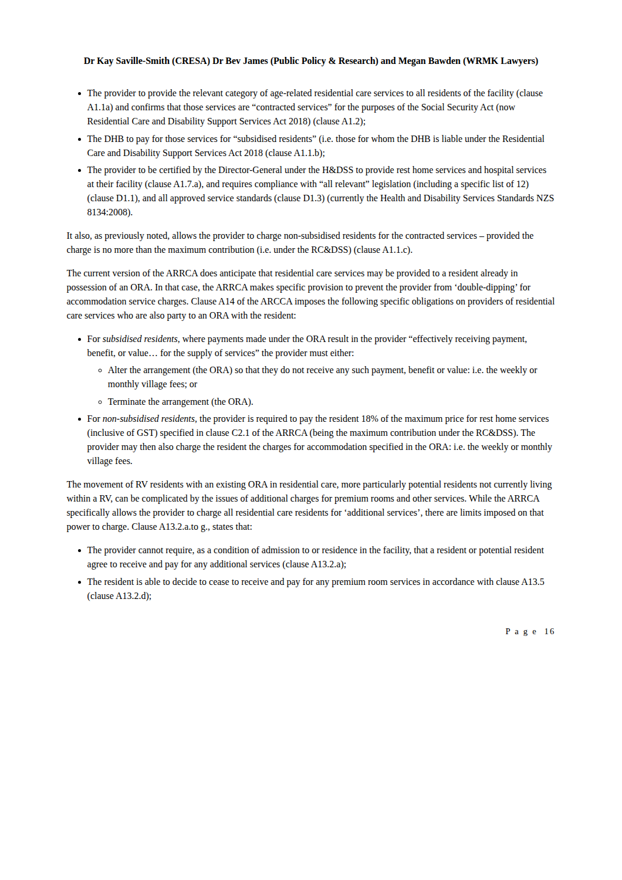Dr Kay Saville-Smith (CRESA) Dr Bev James (Public Policy & Research) and Megan Bawden (WRMK Lawyers)
The provider to provide the relevant category of age-related residential care services to all residents of the facility (clause A1.1a) and confirms that those services are “contracted services” for the purposes of the Social Security Act (now Residential Care and Disability Support Services Act 2018) (clause A1.2);
The DHB to pay for those services for “subsidised residents” (i.e. those for whom the DHB is liable under the Residential Care and Disability Support Services Act 2018 (clause A1.1.b);
The provider to be certified by the Director-General under the H&DSS to provide rest home services and hospital services at their facility (clause A1.7.a), and requires compliance with “all relevant” legislation (including a specific list of 12) (clause D1.1), and all approved service standards (clause D1.3) (currently the Health and Disability Services Standards NZS 8134:2008).
It also, as previously noted, allows the provider to charge non-subsidised residents for the contracted services – provided the charge is no more than the maximum contribution (i.e. under the RC&DSS) (clause A1.1.c).
The current version of the ARRCA does anticipate that residential care services may be provided to a resident already in possession of an ORA. In that case, the ARRCA makes specific provision to prevent the provider from ‘double-dipping’ for accommodation service charges. Clause A14 of the ARCCA imposes the following specific obligations on providers of residential care services who are also party to an ORA with the resident:
For subsidised residents, where payments made under the ORA result in the provider “effectively receiving payment, benefit, or value… for the supply of services” the provider must either:
Alter the arrangement (the ORA) so that they do not receive any such payment, benefit or value: i.e. the weekly or monthly village fees; or
Terminate the arrangement (the ORA).
For non-subsidised residents, the provider is required to pay the resident 18% of the maximum price for rest home services (inclusive of GST) specified in clause C2.1 of the ARRCA (being the maximum contribution under the RC&DSS). The provider may then also charge the resident the charges for accommodation specified in the ORA: i.e. the weekly or monthly village fees.
The movement of RV residents with an existing ORA in residential care, more particularly potential residents not currently living within a RV, can be complicated by the issues of additional charges for premium rooms and other services. While the ARRCA specifically allows the provider to charge all residential care residents for ‘additional services’, there are limits imposed on that power to charge. Clause A13.2.a.to g., states that:
The provider cannot require, as a condition of admission to or residence in the facility, that a resident or potential resident agree to receive and pay for any additional services (clause A13.2.a);
The resident is able to decide to cease to receive and pay for any premium room services in accordance with clause A13.5 (clause A13.2.d);
P a g e 16